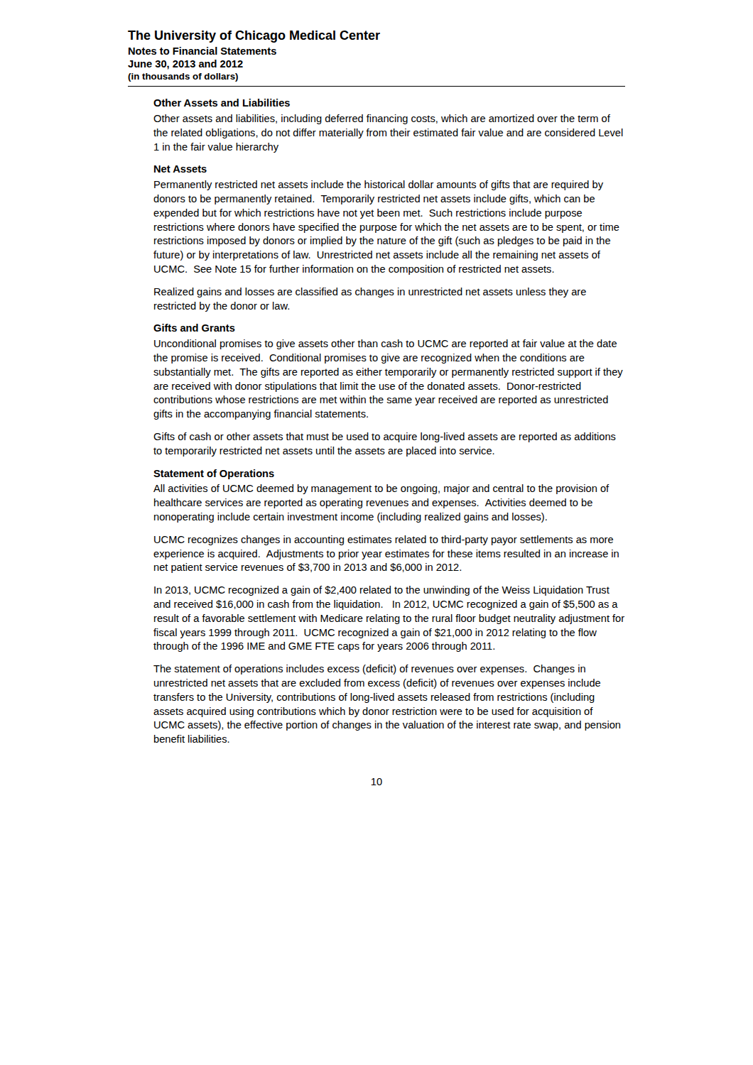The University of Chicago Medical Center
Notes to Financial Statements
June 30, 2013 and 2012
(in thousands of dollars)
Other Assets and Liabilities
Other assets and liabilities, including deferred financing costs, which are amortized over the term of the related obligations, do not differ materially from their estimated fair value and are considered Level 1 in the fair value hierarchy
Net Assets
Permanently restricted net assets include the historical dollar amounts of gifts that are required by donors to be permanently retained. Temporarily restricted net assets include gifts, which can be expended but for which restrictions have not yet been met. Such restrictions include purpose restrictions where donors have specified the purpose for which the net assets are to be spent, or time restrictions imposed by donors or implied by the nature of the gift (such as pledges to be paid in the future) or by interpretations of law. Unrestricted net assets include all the remaining net assets of UCMC. See Note 15 for further information on the composition of restricted net assets.
Realized gains and losses are classified as changes in unrestricted net assets unless they are restricted by the donor or law.
Gifts and Grants
Unconditional promises to give assets other than cash to UCMC are reported at fair value at the date the promise is received. Conditional promises to give are recognized when the conditions are substantially met. The gifts are reported as either temporarily or permanently restricted support if they are received with donor stipulations that limit the use of the donated assets. Donor-restricted contributions whose restrictions are met within the same year received are reported as unrestricted gifts in the accompanying financial statements.
Gifts of cash or other assets that must be used to acquire long-lived assets are reported as additions to temporarily restricted net assets until the assets are placed into service.
Statement of Operations
All activities of UCMC deemed by management to be ongoing, major and central to the provision of healthcare services are reported as operating revenues and expenses. Activities deemed to be nonoperating include certain investment income (including realized gains and losses).
UCMC recognizes changes in accounting estimates related to third-party payor settlements as more experience is acquired. Adjustments to prior year estimates for these items resulted in an increase in net patient service revenues of $3,700 in 2013 and $6,000 in 2012.
In 2013, UCMC recognized a gain of $2,400 related to the unwinding of the Weiss Liquidation Trust and received $16,000 in cash from the liquidation. In 2012, UCMC recognized a gain of $5,500 as a result of a favorable settlement with Medicare relating to the rural floor budget neutrality adjustment for fiscal years 1999 through 2011. UCMC recognized a gain of $21,000 in 2012 relating to the flow through of the 1996 IME and GME FTE caps for years 2006 through 2011.
The statement of operations includes excess (deficit) of revenues over expenses. Changes in unrestricted net assets that are excluded from excess (deficit) of revenues over expenses include transfers to the University, contributions of long-lived assets released from restrictions (including assets acquired using contributions which by donor restriction were to be used for acquisition of UCMC assets), the effective portion of changes in the valuation of the interest rate swap, and pension benefit liabilities.
10